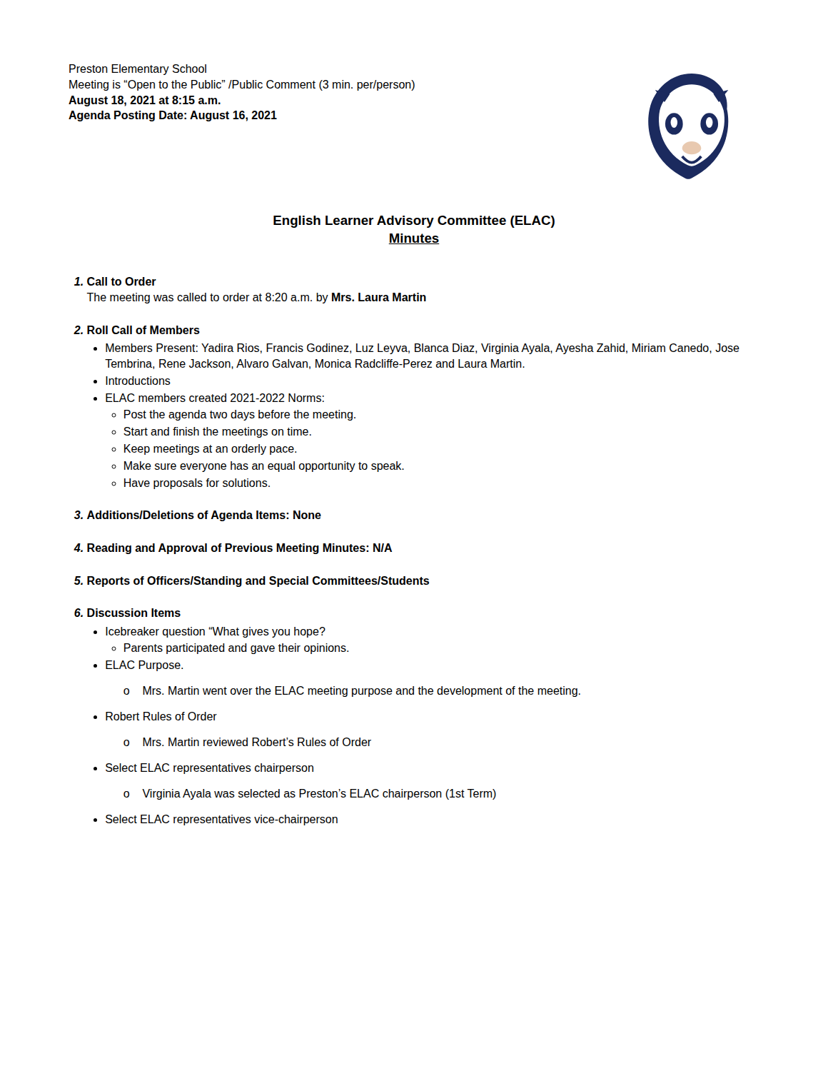Preston Elementary School
Meeting is “Open to the Public” /Public Comment (3 min. per/person)
August 18, 2021 at 8:15 a.m.
Agenda Posting Date: August 16, 2021
English Learner Advisory Committee (ELAC) Minutes
Call to Order
The meeting was called to order at 8:20 a.m. by Mrs. Laura Martin
Roll Call of Members
Members Present: Yadira Rios, Francis Godinez, Luz Leyva, Blanca Diaz, Virginia Ayala, Ayesha Zahid, Miriam Canedo, Jose Tembrina, Rene Jackson, Alvaro Galvan, Monica Radcliffe-Perez and Laura Martin.
Introductions
ELAC members created 2021-2022 Norms:
Post the agenda two days before the meeting.
Start and finish the meetings on time.
Keep meetings at an orderly pace.
Make sure everyone has an equal opportunity to speak.
Have proposals for solutions.
Additions/Deletions of Agenda Items: None
Reading and Approval of Previous Meeting Minutes: N/A
Reports of Officers/Standing and Special Committees/Students
Discussion Items
Icebreaker question “What gives you hope?
Parents participated and gave their opinions.
ELAC Purpose.
o Mrs. Martin went over the ELAC meeting purpose and the development of the meeting.
Robert Rules of Order
o Mrs. Martin reviewed Robert’s Rules of Order
Select ELAC representatives chairperson
o Virginia Ayala was selected as Preston’s ELAC chairperson (1st Term)
Select ELAC representatives vice-chairperson